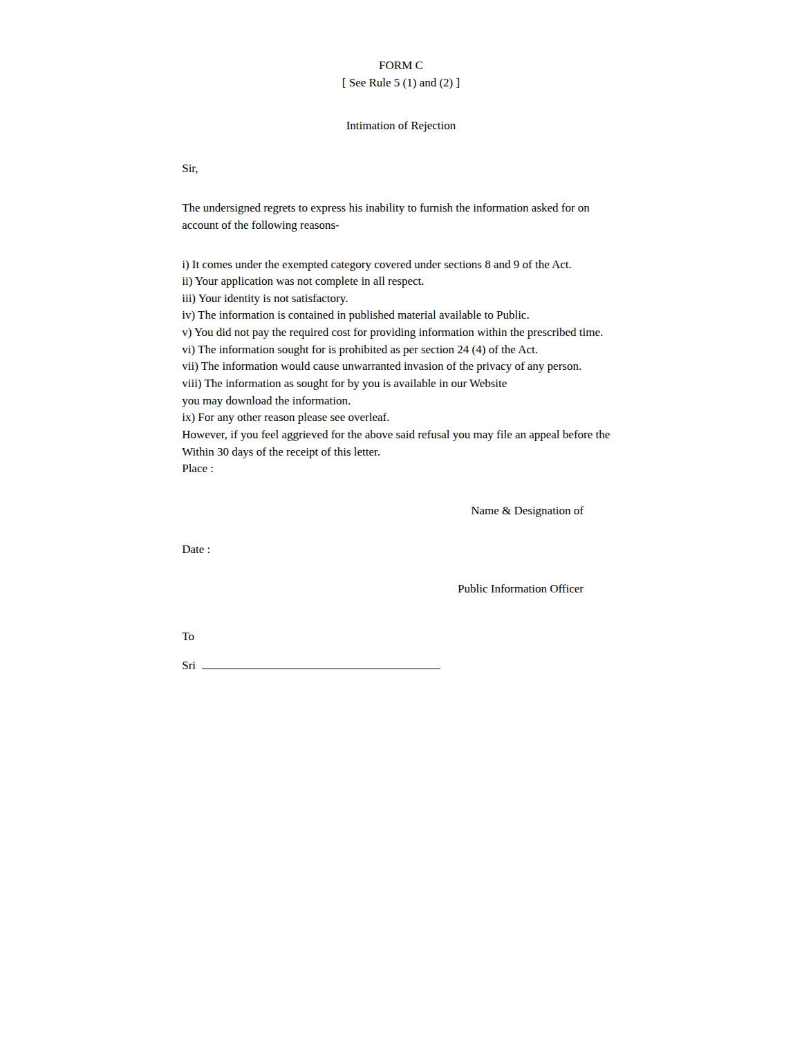FORM C
[ See Rule 5 (1) and (2) ]
Intimation of Rejection
Sir,
The undersigned regrets to express his inability to furnish the information asked for on account of the following reasons-
i) It comes under the exempted category covered under sections 8 and 9 of the Act.
ii) Your application was not complete in all respect.
iii) Your identity is not satisfactory.
iv) The information is contained in published material available to Public.
v) You did not pay the required cost for providing information within the prescribed time.
vi) The information sought for is prohibited as per section 24 (4) of the Act.
vii) The information would cause unwarranted invasion of the privacy of any person.
viii) The information as sought for by you is available in our Website
you may download the information.
ix) For any other reason please see overleaf.
However, if you feel aggrieved for the above said refusal you may file an appeal before the
Within 30 days of the receipt of this letter.
Place :
Name & Designation of
Date :
Public Information Officer
To
Sri